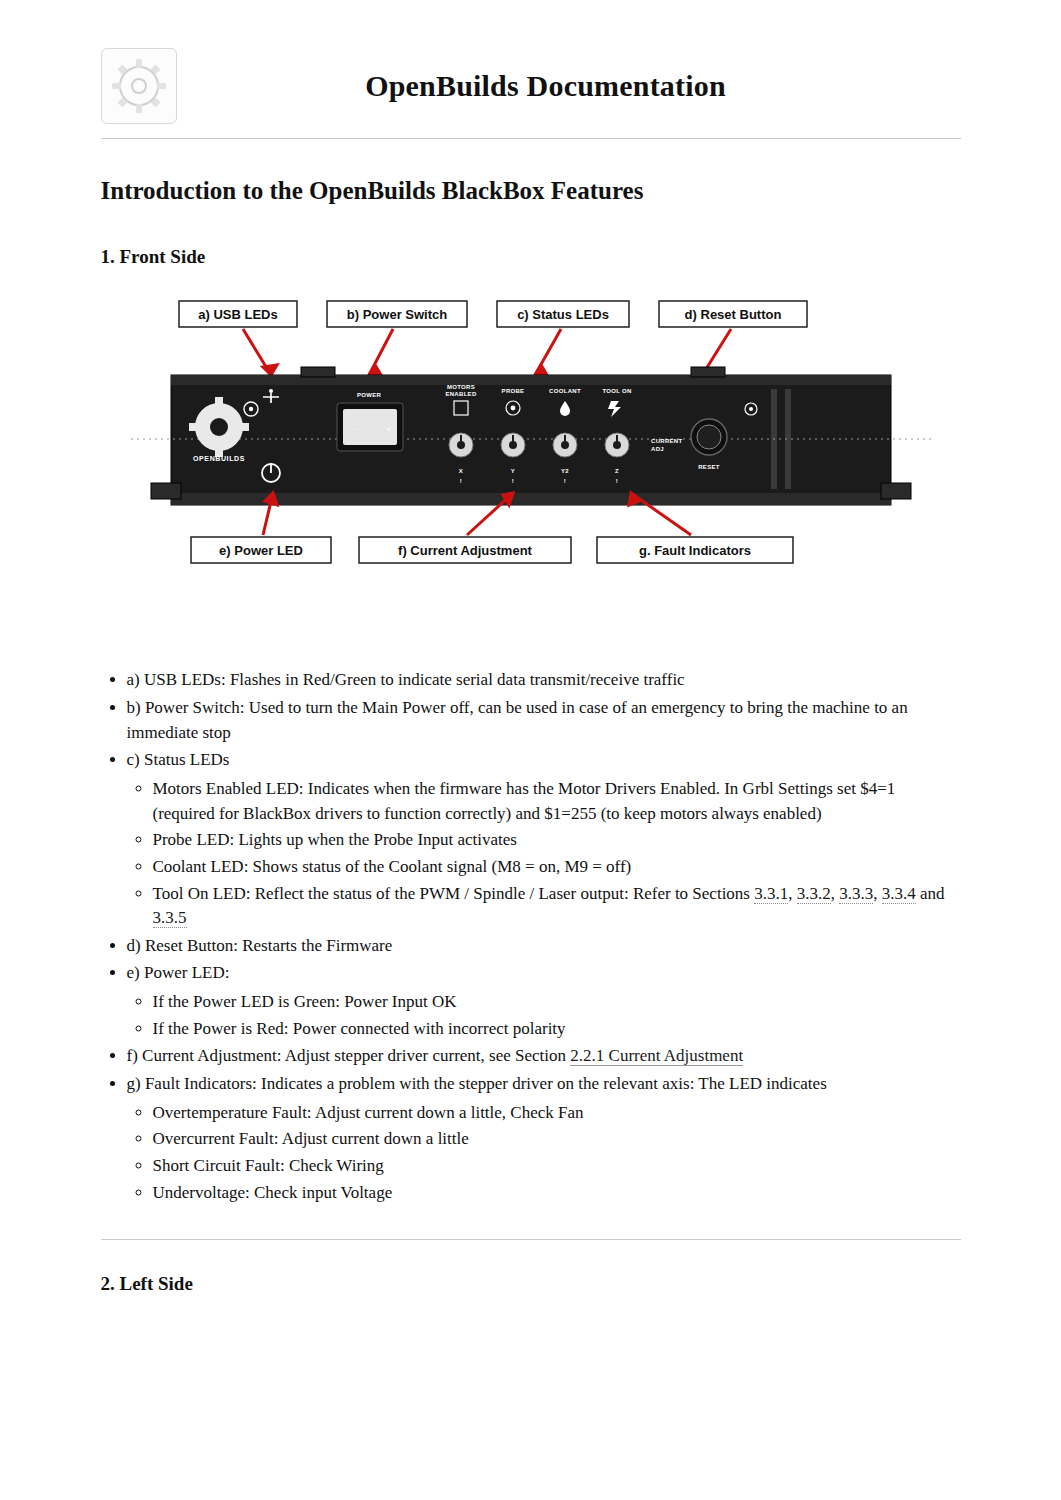OpenBuilds Documentation
Introduction to the OpenBuilds BlackBox Features
1. Front Side
a) USB LEDs b) Power Switch c) Status LEDs d) Reset Button OPENBUILDS ⋮ POWER – o MOTORS ENABLED PROBE COOLANT TOOL ON X ! Y ! Y2 ! Z ! CURRENT ADJ RESET e) Power LED f) Current Adjustment g. Fault Indicators
a) USB LEDs: Flashes in Red/Green to indicate serial data transmit/receive traffic
b) Power Switch: Used to turn the Main Power off, can be used in case of an emergency to bring the machine to an immediate stop
c) Status LEDs
Motors Enabled LED: Indicates when the firmware has the Motor Drivers Enabled. In Grbl Settings set $4=1 (required for BlackBox drivers to function correctly) and $1=255 (to keep motors always enabled)
Probe LED: Lights up when the Probe Input activates
Coolant LED: Shows status of the Coolant signal (M8 = on, M9 = off)
Tool On LED: Reflect the status of the PWM / Spindle / Laser output: Refer to Sections 3.3.1, 3.3.2, 3.3.3, 3.3.4 and 3.3.5
d) Reset Button: Restarts the Firmware
e) Power LED:
If the Power LED is Green: Power Input OK
If the Power is Red: Power connected with incorrect polarity
f) Current Adjustment: Adjust stepper driver current, see Section 2.2.1 Current Adjustment
g) Fault Indicators: Indicates a problem with the stepper driver on the relevant axis: The LED indicates
Overtemperature Fault: Adjust current down a little, Check Fan
Overcurrent Fault: Adjust current down a little
Short Circuit Fault: Check Wiring
Undervoltage: Check input Voltage
2. Left Side